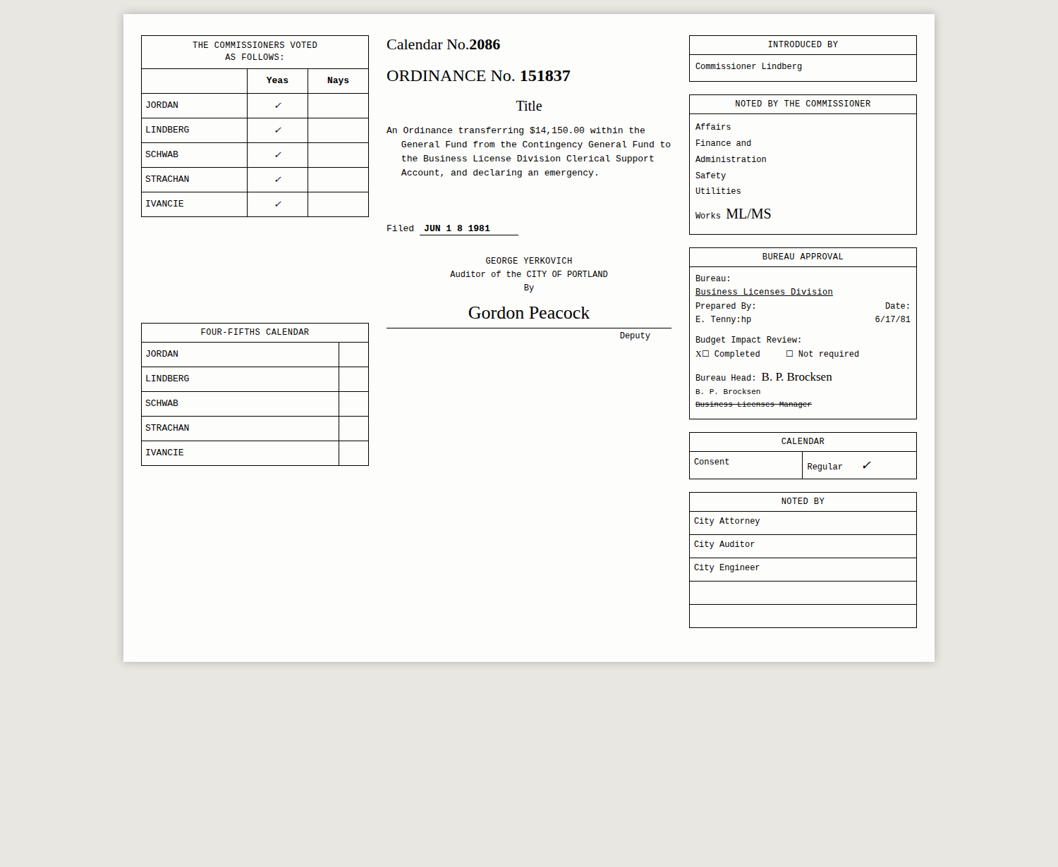THE COMMISSIONERS VOTED AS FOLLOWS:
| | Yeas | Nays |
| --- | --- | --- |
| JORDAN | ✓ | |
| LINDBERG | ✓ | |
| SCHWAB | ✓ | |
| STRACHAN | ✓ | |
| IVANCIE | ✓ | |
FOUR-FIFTHS CALENDAR
| JORDAN | |
| LINDBERG | |
| SCHWAB | |
| STRACHAN | |
| IVANCIE | |
Calendar No.2086
ORDINANCE No. 151837
Title
An Ordinance transferring $14,150.00 within the General Fund from the Contingency General Fund to the Business License Division Clerical Support Account, and declaring an emergency.
FiledJUN 1 8 1981
GEORGE YERKOVICH
Auditor of the CITY OF PORTLAND
ByGordon Peacock
Deputy
INTRODUCED BY
Commissioner Lindberg
NOTED BY THE COMMISSIONER
Affairs
Finance and
Administration
Safety
Utilities
Works ML/MS
BUREAU APPROVAL
Bureau:
Business Licenses Division
Prepared By: Date:
E. Tenny:hp 6/17/81
Budget Impact Review:
X☐ Completed ☐ Not required
Bureau Head: B. P. Brocksen
B. P. Brocksen
Business Licenses Manager
CALENDAR
Consent
Regular ✓
NOTED BY
City Attorney
City Auditor
City Engineer